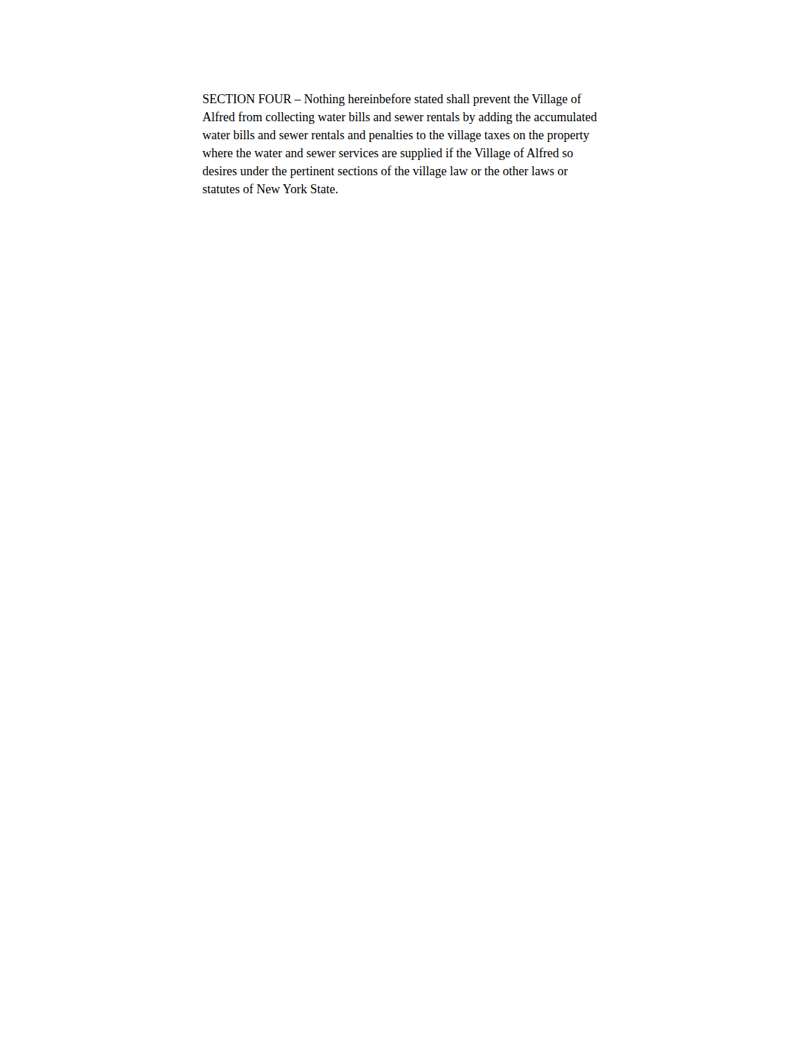SECTION FOUR – Nothing hereinbefore stated shall prevent the Village of Alfred from collecting water bills and sewer rentals by adding the accumulated water bills and sewer rentals and penalties to the village taxes on the property where the water and sewer services are supplied if the Village of Alfred so desires under the pertinent sections of the village law or the other laws or statutes of New York State.